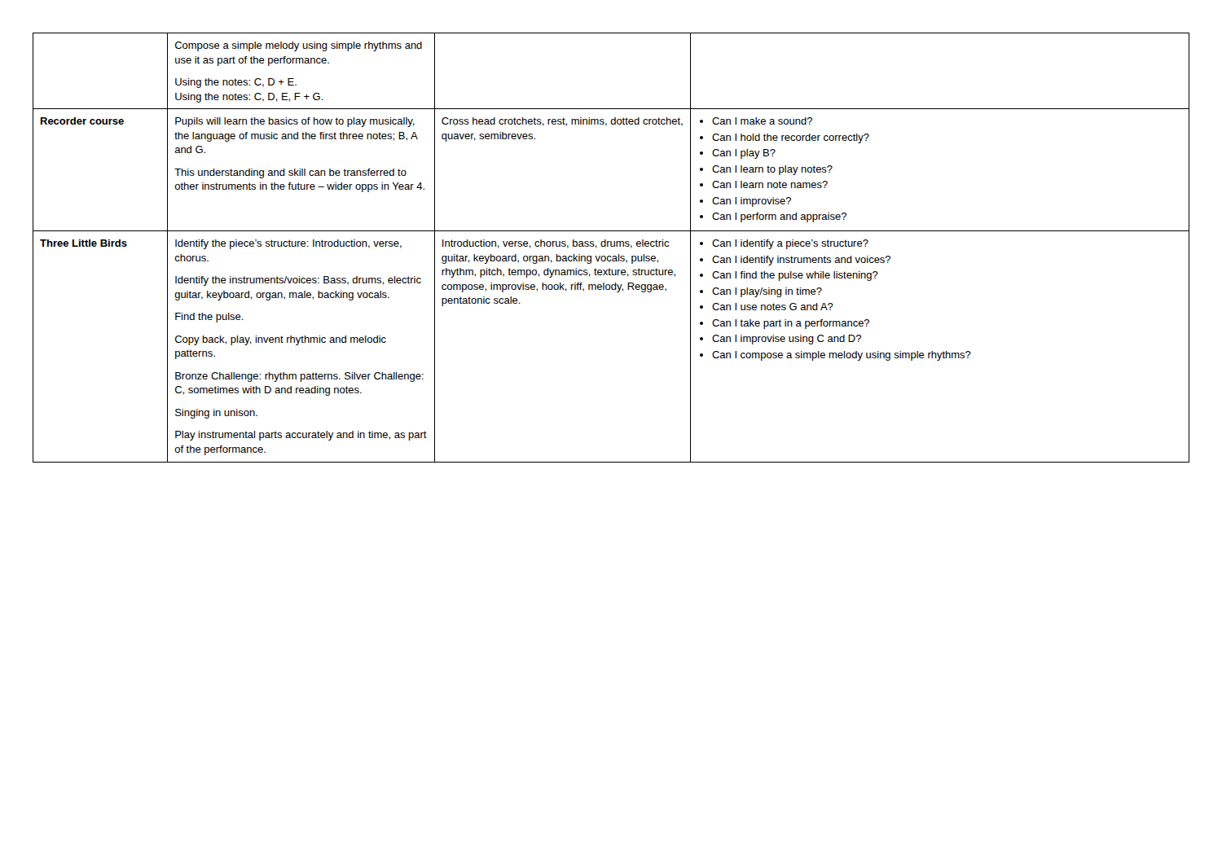| | Compose a simple melody using simple rhythms and use it as part of the performance. Using the notes: C, D + E. Using the notes: C, D, E, F + G. | | |
| Recorder course | Pupils will learn the basics of how to play musically, the language of music and the first three notes; B, A and G. This understanding and skill can be transferred to other instruments in the future – wider opps in Year 4. | Cross head crotchets, rest, minims, dotted crotchet, quaver, semibreves. | Can I make a sound? Can I hold the recorder correctly? Can I play B? Can I learn to play notes? Can I learn note names? Can I improvise? Can I perform and appraise? |
| Three Little Birds | Identify the piece’s structure: Introduction, verse, chorus. Identify the instruments/voices: Bass, drums, electric guitar, keyboard, organ, male, backing vocals. Find the pulse. Copy back, play, invent rhythmic and melodic patterns. Bronze Challenge: rhythm patterns. Silver Challenge: C, sometimes with D and reading notes. Singing in unison. Play instrumental parts accurately and in time, as part of the performance. | Introduction, verse, chorus, bass, drums, electric guitar, keyboard, organ, backing vocals, pulse, rhythm, pitch, tempo, dynamics, texture, structure, compose, improvise, hook, riff, melody, Reggae, pentatonic scale. | Can I identify a piece’s structure? Can I identify instruments and voices? Can I find the pulse while listening? Can I play/sing in time? Can I use notes G and A? Can I take part in a performance? Can I improvise using C and D? Can I compose a simple melody using simple rhythms? |